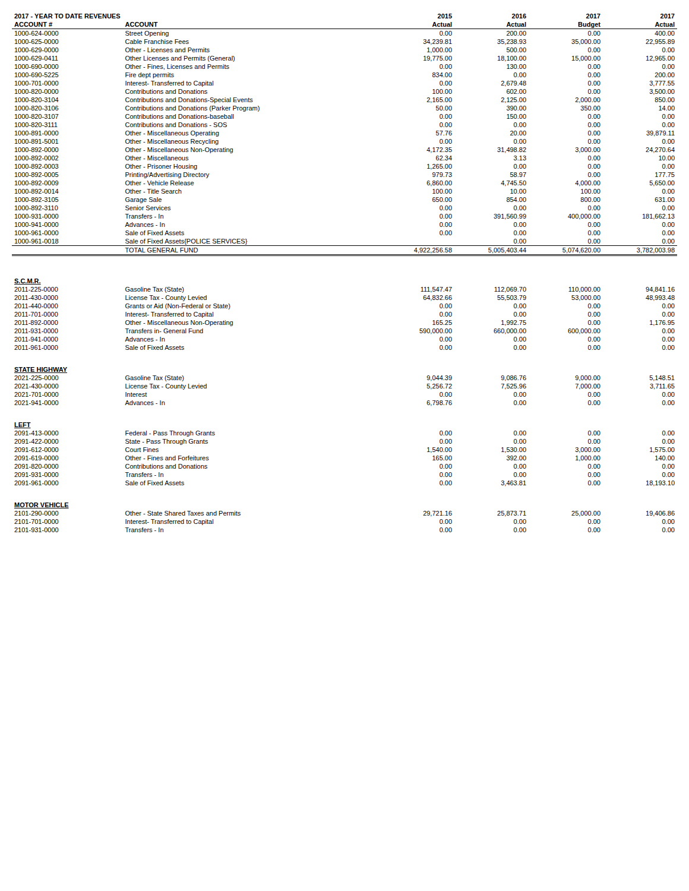| 2017 - YEAR TO DATE REVENUES | | 2015 | 2016 | 2017 | 2017 |
| --- | --- | --- | --- | --- | --- |
| ACCOUNT # | ACCOUNT | Actual | Actual | Budget | Actual |
| 1000-624-0000 | Street Opening | 0.00 | 200.00 | 0.00 | 400.00 |
| 1000-625-0000 | Cable Franchise Fees | 34,239.81 | 35,238.93 | 35,000.00 | 22,955.89 |
| 1000-629-0000 | Other - Licenses and Permits | 1,000.00 | 500.00 | 0.00 | 0.00 |
| 1000-629-0411 | Other Licenses and Permits (General) | 19,775.00 | 18,100.00 | 15,000.00 | 12,965.00 |
| 1000-690-0000 | Other - Fines, Licenses and Permits | 0.00 | 130.00 | 0.00 | 0.00 |
| 1000-690-5225 | Fire dept permits | 834.00 | 0.00 | 0.00 | 200.00 |
| 1000-701-0000 | Interest- Transferred to Capital | 0.00 | 2,679.48 | 0.00 | 3,777.55 |
| 1000-820-0000 | Contributions and Donations | 100.00 | 602.00 | 0.00 | 3,500.00 |
| 1000-820-3104 | Contributions and Donations-Special Events | 2,165.00 | 2,125.00 | 2,000.00 | 850.00 |
| 1000-820-3106 | Contributions and Donations (Parker Program) | 50.00 | 390.00 | 350.00 | 14.00 |
| 1000-820-3107 | Contributions and Donations-baseball | 0.00 | 150.00 | 0.00 | 0.00 |
| 1000-820-3111 | Contributions and Donations - SOS | 0.00 | 0.00 | 0.00 | 0.00 |
| 1000-891-0000 | Other - Miscellaneous Operating | 57.76 | 20.00 | 0.00 | 39,879.11 |
| 1000-891-5001 | Other - Miscellaneous Recycling | 0.00 | 0.00 | 0.00 | 0.00 |
| 1000-892-0000 | Other - Miscellaneous Non-Operating | 4,172.35 | 31,498.82 | 3,000.00 | 24,270.64 |
| 1000-892-0002 | Other - Miscellaneous | 62.34 | 3.13 | 0.00 | 10.00 |
| 1000-892-0003 | Other - Prisoner Housing | 1,265.00 | 0.00 | 0.00 | 0.00 |
| 1000-892-0005 | Printing/Advertising Directory | 979.73 | 58.97 | 0.00 | 177.75 |
| 1000-892-0009 | Other - Vehicle Release | 6,860.00 | 4,745.50 | 4,000.00 | 5,650.00 |
| 1000-892-0014 | Other - Title Search | 100.00 | 10.00 | 100.00 | 0.00 |
| 1000-892-3105 | Garage Sale | 650.00 | 854.00 | 800.00 | 631.00 |
| 1000-892-3110 | Senior Services | 0.00 | 0.00 | 0.00 | 0.00 |
| 1000-931-0000 | Transfers - In | 0.00 | 391,560.99 | 400,000.00 | 181,662.13 |
| 1000-941-0000 | Advances - In | 0.00 | 0.00 | 0.00 | 0.00 |
| 1000-961-0000 | Sale of Fixed Assets | 0.00 | 0.00 | 0.00 | 0.00 |
| 1000-961-0018 | Sale of Fixed Assets{POLICE SERVICES} | | 0.00 | 0.00 | 0.00 |
| | TOTAL GENERAL FUND | 4,922,256.58 | 5,005,403.44 | 5,074,620.00 | 3,782,003.98 |
| S.C.M.R. |
| 2011-225-0000 | Gasoline Tax (State) | 111,547.47 | 112,069.70 | 110,000.00 | 94,841.16 |
| 2011-430-0000 | License Tax - County Levied | 64,832.66 | 55,503.79 | 53,000.00 | 48,993.48 |
| 2011-440-0000 | Grants or Aid (Non-Federal or State) | 0.00 | 0.00 | 0.00 | 0.00 |
| 2011-701-0000 | Interest- Transferred to Capital | 0.00 | 0.00 | 0.00 | 0.00 |
| 2011-892-0000 | Other - Miscellaneous Non-Operating | 165.25 | 1,992.75 | 0.00 | 1,176.95 |
| 2011-931-0000 | Transfers in- General Fund | 590,000.00 | 660,000.00 | 600,000.00 | 0.00 |
| 2011-941-0000 | Advances - In | 0.00 | 0.00 | 0.00 | 0.00 |
| 2011-961-0000 | Sale of Fixed Assets | 0.00 | 0.00 | 0.00 | 0.00 |
| STATE HIGHWAY |
| 2021-225-0000 | Gasoline Tax (State) | 9,044.39 | 9,086.76 | 9,000.00 | 5,148.51 |
| 2021-430-0000 | License Tax - County Levied | 5,256.72 | 7,525.96 | 7,000.00 | 3,711.65 |
| 2021-701-0000 | Interest | 0.00 | 0.00 | 0.00 | 0.00 |
| 2021-941-0000 | Advances - In | 6,798.76 | 0.00 | 0.00 | 0.00 |
| LEFT |
| 2091-413-0000 | Federal - Pass Through Grants | 0.00 | 0.00 | 0.00 | 0.00 |
| 2091-422-0000 | State - Pass Through Grants | 0.00 | 0.00 | 0.00 | 0.00 |
| 2091-612-0000 | Court Fines | 1,540.00 | 1,530.00 | 3,000.00 | 1,575.00 |
| 2091-619-0000 | Other - Fines and Forfeitures | 165.00 | 392.00 | 1,000.00 | 140.00 |
| 2091-820-0000 | Contributions and Donations | 0.00 | 0.00 | 0.00 | 0.00 |
| 2091-931-0000 | Transfers - In | 0.00 | 0.00 | 0.00 | 0.00 |
| 2091-961-0000 | Sale of Fixed Assets | 0.00 | 3,463.81 | 0.00 | 18,193.10 |
| MOTOR VEHICLE |
| 2101-290-0000 | Other - State Shared Taxes and Permits | 29,721.16 | 25,873.71 | 25,000.00 | 19,406.86 |
| 2101-701-0000 | Interest- Transferred to Capital | 0.00 | 0.00 | 0.00 | 0.00 |
| 2101-931-0000 | Transfers - In | 0.00 | 0.00 | 0.00 | 0.00 |